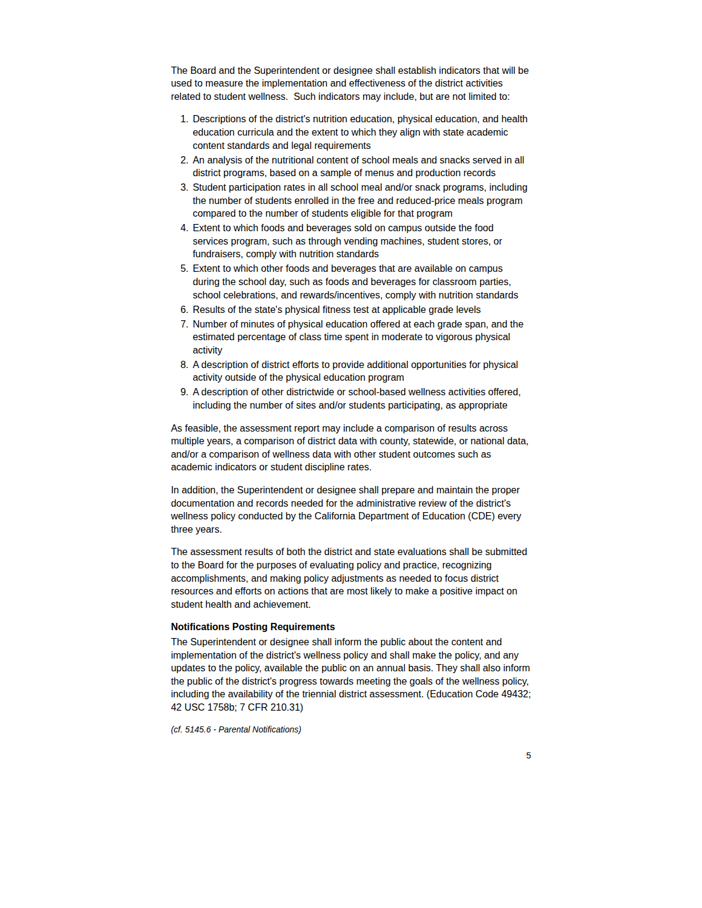The Board and the Superintendent or designee shall establish indicators that will be used to measure the implementation and effectiveness of the district activities related to student wellness. Such indicators may include, but are not limited to:
Descriptions of the district's nutrition education, physical education, and health education curricula and the extent to which they align with state academic content standards and legal requirements
An analysis of the nutritional content of school meals and snacks served in all district programs, based on a sample of menus and production records
Student participation rates in all school meal and/or snack programs, including the number of students enrolled in the free and reduced-price meals program compared to the number of students eligible for that program
Extent to which foods and beverages sold on campus outside the food services program, such as through vending machines, student stores, or fundraisers, comply with nutrition standards
Extent to which other foods and beverages that are available on campus during the school day, such as foods and beverages for classroom parties, school celebrations, and rewards/incentives, comply with nutrition standards
Results of the state's physical fitness test at applicable grade levels
Number of minutes of physical education offered at each grade span, and the estimated percentage of class time spent in moderate to vigorous physical activity
A description of district efforts to provide additional opportunities for physical activity outside of the physical education program
A description of other districtwide or school-based wellness activities offered, including the number of sites and/or students participating, as appropriate
As feasible, the assessment report may include a comparison of results across multiple years, a comparison of district data with county, statewide, or national data, and/or a comparison of wellness data with other student outcomes such as academic indicators or student discipline rates.
In addition, the Superintendent or designee shall prepare and maintain the proper documentation and records needed for the administrative review of the district's wellness policy conducted by the California Department of Education (CDE) every three years.
The assessment results of both the district and state evaluations shall be submitted to the Board for the purposes of evaluating policy and practice, recognizing accomplishments, and making policy adjustments as needed to focus district resources and efforts on actions that are most likely to make a positive impact on student health and achievement.
Notifications Posting Requirements
The Superintendent or designee shall inform the public about the content and implementation of the district's wellness policy and shall make the policy, and any updates to the policy, available the public on an annual basis. They shall also inform the public of the district's progress towards meeting the goals of the wellness policy, including the availability of the triennial district assessment. (Education Code 49432; 42 USC 1758b; 7 CFR 210.31)
(cf. 5145.6 - Parental Notifications)
5